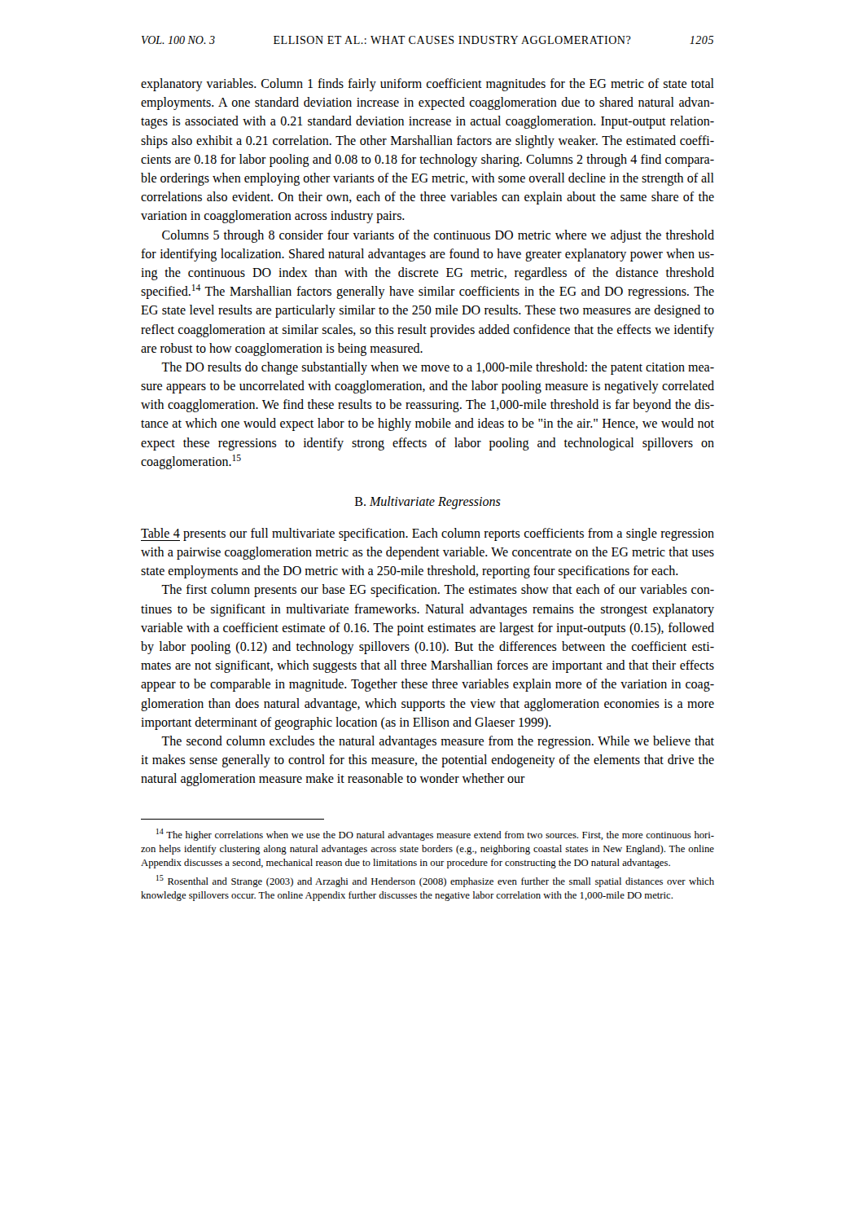VOL. 100 NO. 3 ELLISON ET AL.: WHAT CAUSES INDUSTRY AGGLOMERATION? 1205
explanatory variables. Column 1 finds fairly uniform coefficient magnitudes for the EG metric of state total employments. A one standard deviation increase in expected coagglomeration due to shared natural advantages is associated with a 0.21 standard deviation increase in actual coagglomeration. Input-output relationships also exhibit a 0.21 correlation. The other Marshallian factors are slightly weaker. The estimated coefficients are 0.18 for labor pooling and 0.08 to 0.18 for technology sharing. Columns 2 through 4 find comparable orderings when employing other variants of the EG metric, with some overall decline in the strength of all correlations also evident. On their own, each of the three variables can explain about the same share of the variation in coagglomeration across industry pairs.
Columns 5 through 8 consider four variants of the continuous DO metric where we adjust the threshold for identifying localization. Shared natural advantages are found to have greater explanatory power when using the continuous DO index than with the discrete EG metric, regardless of the distance threshold specified.14 The Marshallian factors generally have similar coefficients in the EG and DO regressions. The EG state level results are particularly similar to the 250 mile DO results. These two measures are designed to reflect coagglomeration at similar scales, so this result provides added confidence that the effects we identify are robust to how coagglomeration is being measured.
The DO results do change substantially when we move to a 1,000-mile threshold: the patent citation measure appears to be uncorrelated with coagglomeration, and the labor pooling measure is negatively correlated with coagglomeration. We find these results to be reassuring. The 1,000-mile threshold is far beyond the distance at which one would expect labor to be highly mobile and ideas to be "in the air." Hence, we would not expect these regressions to identify strong effects of labor pooling and technological spillovers on coagglomeration.15
B. Multivariate Regressions
Table 4 presents our full multivariate specification. Each column reports coefficients from a single regression with a pairwise coagglomeration metric as the dependent variable. We concentrate on the EG metric that uses state employments and the DO metric with a 250-mile threshold, reporting four specifications for each.
The first column presents our base EG specification. The estimates show that each of our variables continues to be significant in multivariate frameworks. Natural advantages remains the strongest explanatory variable with a coefficient estimate of 0.16. The point estimates are largest for input-outputs (0.15), followed by labor pooling (0.12) and technology spillovers (0.10). But the differences between the coefficient estimates are not significant, which suggests that all three Marshallian forces are important and that their effects appear to be comparable in magnitude. Together these three variables explain more of the variation in coagglomeration than does natural advantage, which supports the view that agglomeration economies is a more important determinant of geographic location (as in Ellison and Glaeser 1999).
The second column excludes the natural advantages measure from the regression. While we believe that it makes sense generally to control for this measure, the potential endogeneity of the elements that drive the natural agglomeration measure make it reasonable to wonder whether our
14 The higher correlations when we use the DO natural advantages measure extend from two sources. First, the more continuous horizon helps identify clustering along natural advantages across state borders (e.g., neighboring coastal states in New England). The online Appendix discusses a second, mechanical reason due to limitations in our procedure for constructing the DO natural advantages.
15 Rosenthal and Strange (2003) and Arzaghi and Henderson (2008) emphasize even further the small spatial distances over which knowledge spillovers occur. The online Appendix further discusses the negative labor correlation with the 1,000-mile DO metric.